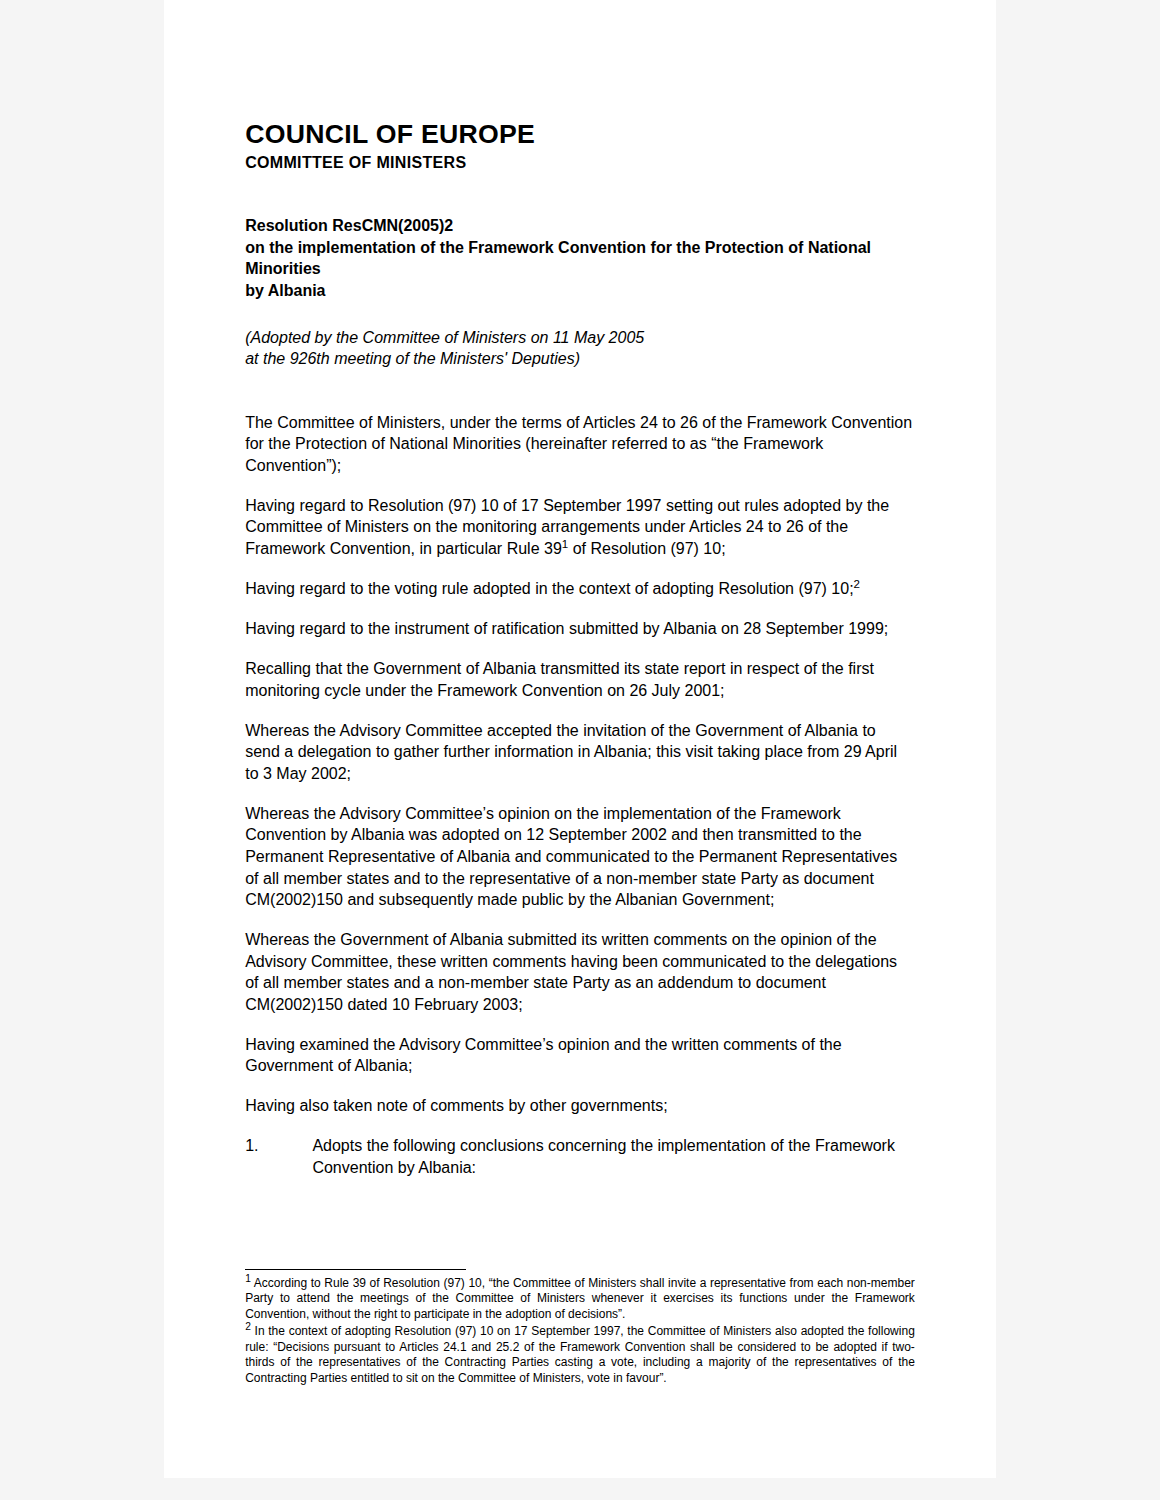COUNCIL OF EUROPE
COMMITTEE OF MINISTERS
Resolution ResCMN(2005)2
on the implementation of the Framework Convention for the Protection of National Minorities
by Albania
(Adopted by the Committee of Ministers on 11 May 2005
at the 926th meeting of the Ministers' Deputies)
The Committee of Ministers, under the terms of Articles 24 to 26 of the Framework Convention for the Protection of National Minorities (hereinafter referred to as “the Framework Convention”);
Having regard to Resolution (97) 10 of 17 September 1997 setting out rules adopted by the Committee of Ministers on the monitoring arrangements under Articles 24 to 26 of the Framework Convention, in particular Rule 391 of Resolution (97) 10;
Having regard to the voting rule adopted in the context of adopting Resolution (97) 10;2
Having regard to the instrument of ratification submitted by Albania on 28 September 1999;
Recalling that the Government of Albania transmitted its state report in respect of the first monitoring cycle under the Framework Convention on 26 July 2001;
Whereas the Advisory Committee accepted the invitation of the Government of Albania to send a delegation to gather further information in Albania; this visit taking place from 29 April to 3 May 2002;
Whereas the Advisory Committee’s opinion on the implementation of the Framework Convention by Albania was adopted on 12 September 2002 and then transmitted to the Permanent Representative of Albania and communicated to the Permanent Representatives of all member states and to the representative of a non-member state Party as document CM(2002)150 and subsequently made public by the Albanian Government;
Whereas the Government of Albania submitted its written comments on the opinion of the Advisory Committee, these written comments having been communicated to the delegations of all member states and a non-member state Party as an addendum to document CM(2002)150 dated 10 February 2003;
Having examined the Advisory Committee’s opinion and the written comments of the Government of Albania;
Having also taken note of comments by other governments;
1. Adopts the following conclusions concerning the implementation of the Framework Convention by Albania:
1 According to Rule 39 of Resolution (97) 10, “the Committee of Ministers shall invite a representative from each non-member Party to attend the meetings of the Committee of Ministers whenever it exercises its functions under the Framework Convention, without the right to participate in the adoption of decisions”.
2 In the context of adopting Resolution (97) 10 on 17 September 1997, the Committee of Ministers also adopted the following rule: “Decisions pursuant to Articles 24.1 and 25.2 of the Framework Convention shall be considered to be adopted if two-thirds of the representatives of the Contracting Parties casting a vote, including a majority of the representatives of the Contracting Parties entitled to sit on the Committee of Ministers, vote in favour”.